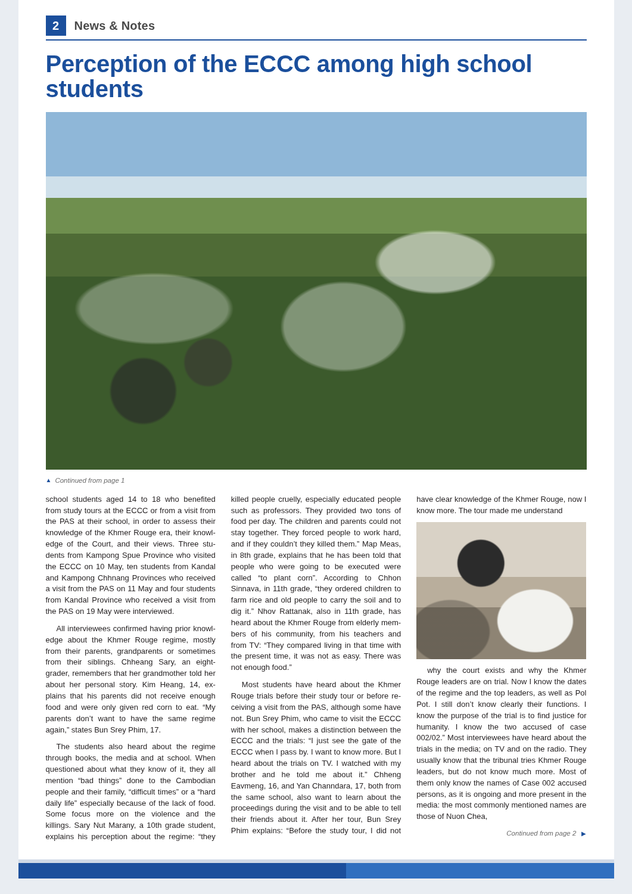2
News & Notes
Perception of the ECCC among high school students
▲ Continued from page 1
school students aged 14 to 18 who benefited from study tours at the ECCC or from a visit from the PAS at their school, in order to assess their knowledge of the Khmer Rouge era, their knowledge of the Court, and their views. Three students from Kampong Spue Province who visited the ECCC on 10 May, ten students from Kandal and Kampong Chhnang Provinces who received a visit from the PAS on 11 May and four students from Kandal Province who received a visit from the PAS on 19 May were interviewed.
All interviewees confirmed having prior knowledge about the Khmer Rouge regime, mostly from their parents, grandparents or sometimes from their siblings. Chheang Sary, an eight-grader, remembers that her grandmother told her about her personal story. Kim Heang, 14, explains that his parents did not receive enough food and were only given red corn to eat. “My parents don’t want to have the same regime again,” states Bun Srey Phim, 17.
The students also heard about the regime through books, the media and at school. When questioned about what they know of it, they all mention “bad things” done to the Cambodian people and their family, “difficult times” or a “hard daily life” especially because of the lack of food. Some focus more on the violence and the killings. Sary Nut Marany, a 10th grade student, explains his perception about the regime: “they killed people cruelly, especially educated people such as professors. They provided two tons of food per day. The children and parents could not stay together. They forced people to work hard, and if they couldn’t they killed them.” Map Meas, in 8th grade, explains that he has been told that people who were going to be executed were called “to plant corn”. According to Chhon Sinnava, in 11th grade, “they ordered children to farm rice and old people to carry the soil and to dig it.” Nhov Rattanak, also in 11th grade, has heard about the Khmer Rouge from elderly members of his community, from his teachers and from TV: “They compared living in that time with the present time, it was not as easy. There was not enough food.”
Most students have heard about the Khmer Rouge trials before their study tour or before receiving a visit from the PAS, although some have not. Bun Srey Phim, who came to visit the ECCC with her school, makes a distinction between the ECCC and the trials: “I just see the gate of the ECCC when I pass by. I want to know more. But I heard about the trials on TV. I watched with my brother and he told me about it.” Chheng Eavmeng, 16, and Yan Channdara, 17, both from the same school, also want to learn about the proceedings during the visit and to be able to tell their friends about it. After her tour, Bun Srey Phim explains: “Before the study tour, I did not have clear knowledge of the Khmer Rouge, now I know more. The tour made me understand
why the court exists and why the Khmer Rouge leaders are on trial. Now I know the dates of the regime and the top leaders, as well as Pol Pot. I still don’t know clearly their functions. I know the purpose of the trial is to find justice for humanity. I know the two accused of case 002/02.” Most interviewees have heard about the trials in the media; on TV and on the radio. They usually know that the tribunal tries Khmer Rouge leaders, but do not know much more. Most of them only know the names of Case 002 accused persons, as it is ongoing and more present in the media: the most commonly mentioned names are those of Nuon Chea,
Continued from page 2 ▶